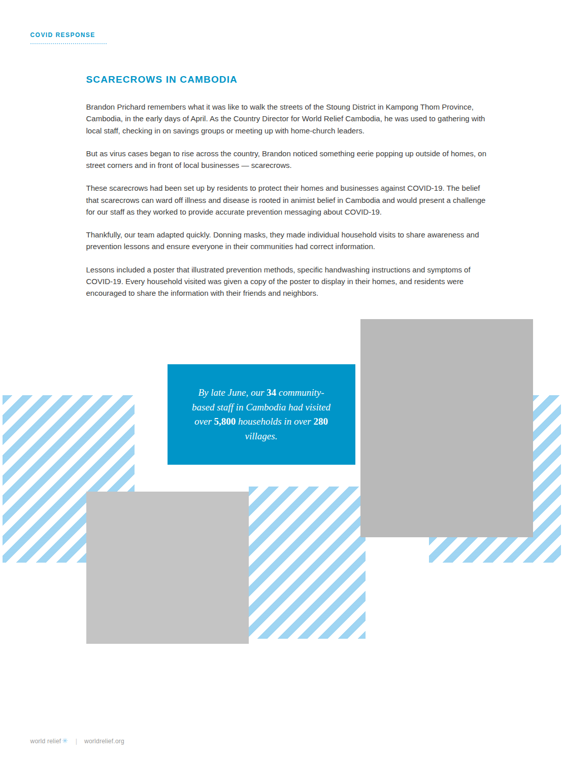COVID Response
Scarecrows in Cambodia
Brandon Prichard remembers what it was like to walk the streets of the Stoung District in Kampong Thom Province, Cambodia, in the early days of April. As the Country Director for World Relief Cambodia, he was used to gathering with local staff, checking in on savings groups or meeting up with home-church leaders.
But as virus cases began to rise across the country, Brandon noticed something eerie popping up outside of homes, on street corners and in front of local businesses — scarecrows.
These scarecrows had been set up by residents to protect their homes and businesses against COVID-19. The belief that scarecrows can ward off illness and disease is rooted in animist belief in Cambodia and would present a challenge for our staff as they worked to provide accurate prevention messaging about COVID-19.
Thankfully, our team adapted quickly. Donning masks, they made individual household visits to share awareness and prevention lessons and ensure everyone in their communities had correct information.
Lessons included a poster that illustrated prevention methods, specific handwashing instructions and symptoms of COVID-19. Every household visited was given a copy of the poster to display in their homes, and residents were encouraged to share the information with their friends and neighbors.
By late June, our 34 community-based staff in Cambodia had visited over 5,800 households in over 280 villages.
world relief✳ | worldrelief.org